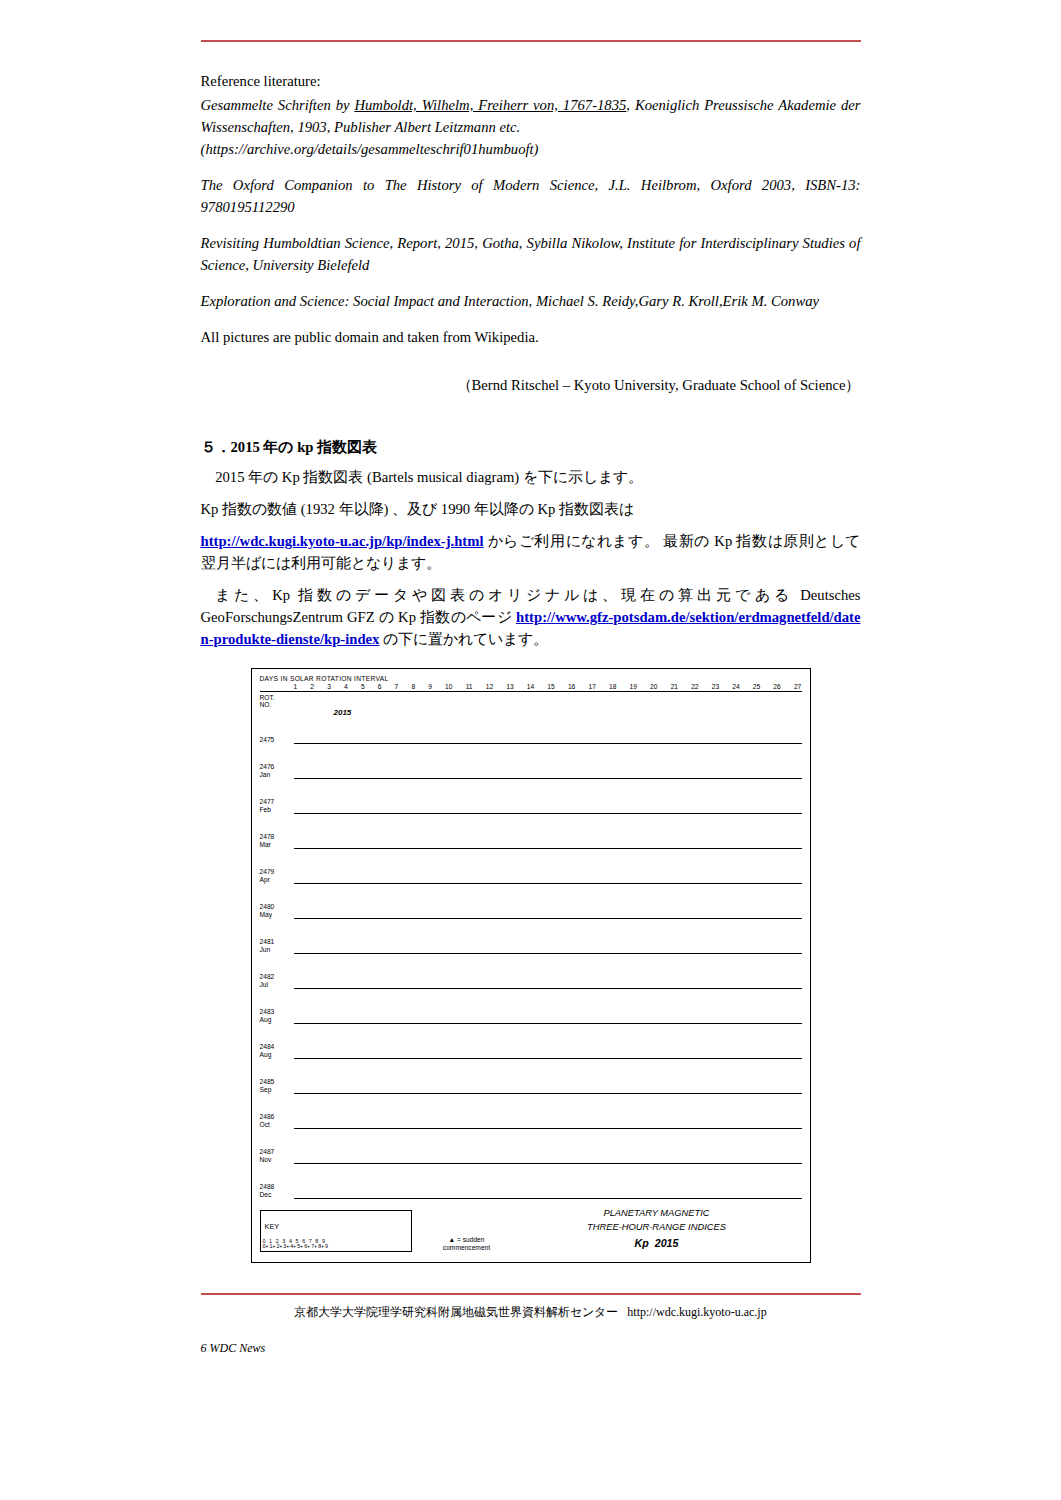Reference literature:
Gesammelte Schriften by Humboldt, Wilhelm, Freiherr von, 1767-1835, Koeniglich Preussische Akademie der Wissenschaften, 1903, Publisher Albert Leitzmann etc.
(https://archive.org/details/gesammelteschrif01humbuoft)
The Oxford Companion to The History of Modern Science, J.L. Heilbrom, Oxford 2003, ISBN-13: 9780195112290
Revisiting Humboldtian Science, Report, 2015, Gotha, Sybilla Nikolow, Institute for Interdisciplinary Studies of Science, University Bielefeld
Exploration and Science: Social Impact and Interaction, Michael S. Reidy,Gary R. Kroll,Erik M. Conway
All pictures are public domain and taken from Wikipedia.
（Bernd Ritschel – Kyoto University, Graduate School of Science）
５．2015 年の kp 指数図表
2015 年の Kp 指数図表 (Bartels musical diagram) を下に示します。
Kp 指数の数値 (1932 年以降) 、及び 1990 年以降の Kp 指数図表は
http://wdc.kugi.kyoto-u.ac.jp/kp/index-j.html からご利用になれます。 最新の Kp 指数は原則として翌月半ばには利用可能となります。
また、Kp 指数のデータや図表のオリジナルは、現在の算出元である Deutsches GeoForschungsZentrum GFZ の Kp 指数のページ http://www.gfz-potsdam.de/sektion/erdmagnetfeld/daten-produkte-dienste/kp-index の下に置かれています。
DAYS IN SOLAR ROTATION INTERVAL
123456789101112131415161718192021222324252627
ROT.
NO.
2475
2015
2476
Jan
2477
Feb
2478
Mar
2479
Apr
2480
May
2481
Jun
2482
Jul
2483
Aug
2484
Aug
2485
Sep
2486
Oct
2487
Nov
2488
Dec
KEY
0 1 2 3 4 5 6 7 8 9
0+ 1+ 2+ 3+ 4+ 5+ 6+ 7+ 8+ 9
▲ = sudden
commencement
PLANETARY MAGNETIC
THREE-HOUR-RANGE INDICES
Kp 2015
京都大学大学院理学研究科附属地磁気世界資料解析センター http://wdc.kugi.kyoto-u.ac.jp
6 WDC News